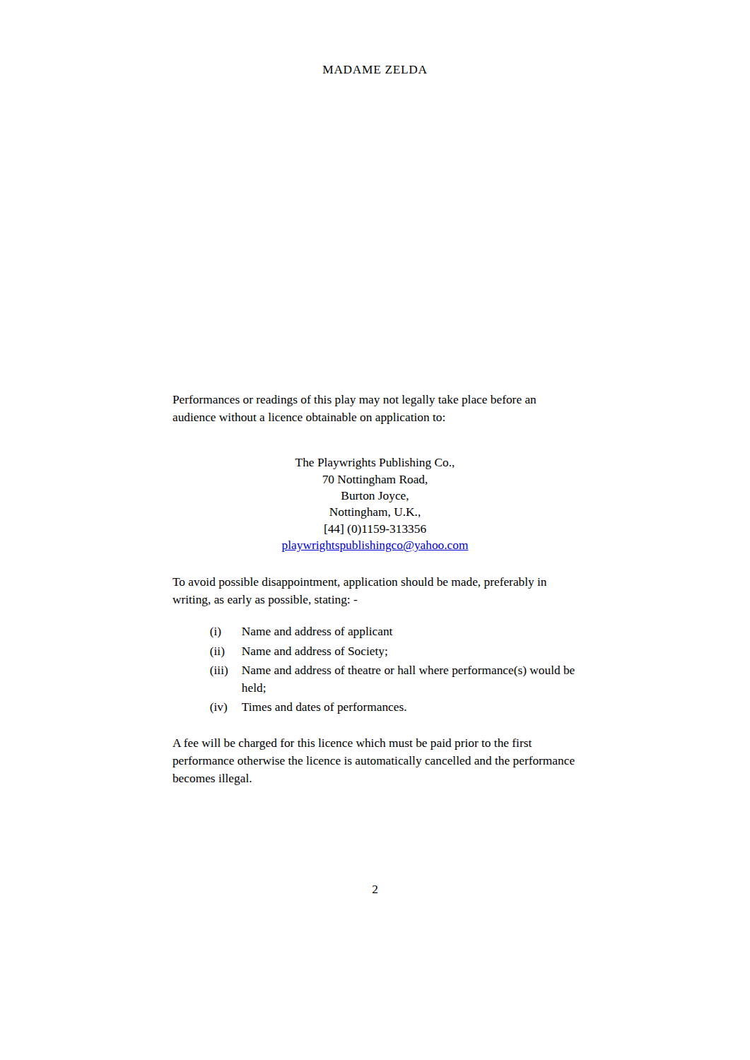MADAME ZELDA
Performances or readings of this play may not legally take place before an audience without a licence obtainable on application to:
The Playwrights Publishing Co.,
70 Nottingham Road,
Burton Joyce,
Nottingham, U.K.,
[44] (0)1159-313356
playwrightspublishingco@yahoo.com
To avoid possible disappointment, application should be made, preferably in writing, as early as possible, stating: -
(i) Name and address of applicant
(ii) Name and address of Society;
(iii) Name and address of theatre or hall where performance(s) would be held;
(iv) Times and dates of performances.
A fee will be charged for this licence which must be paid prior to the first performance otherwise the licence is automatically cancelled and the performance becomes illegal.
2